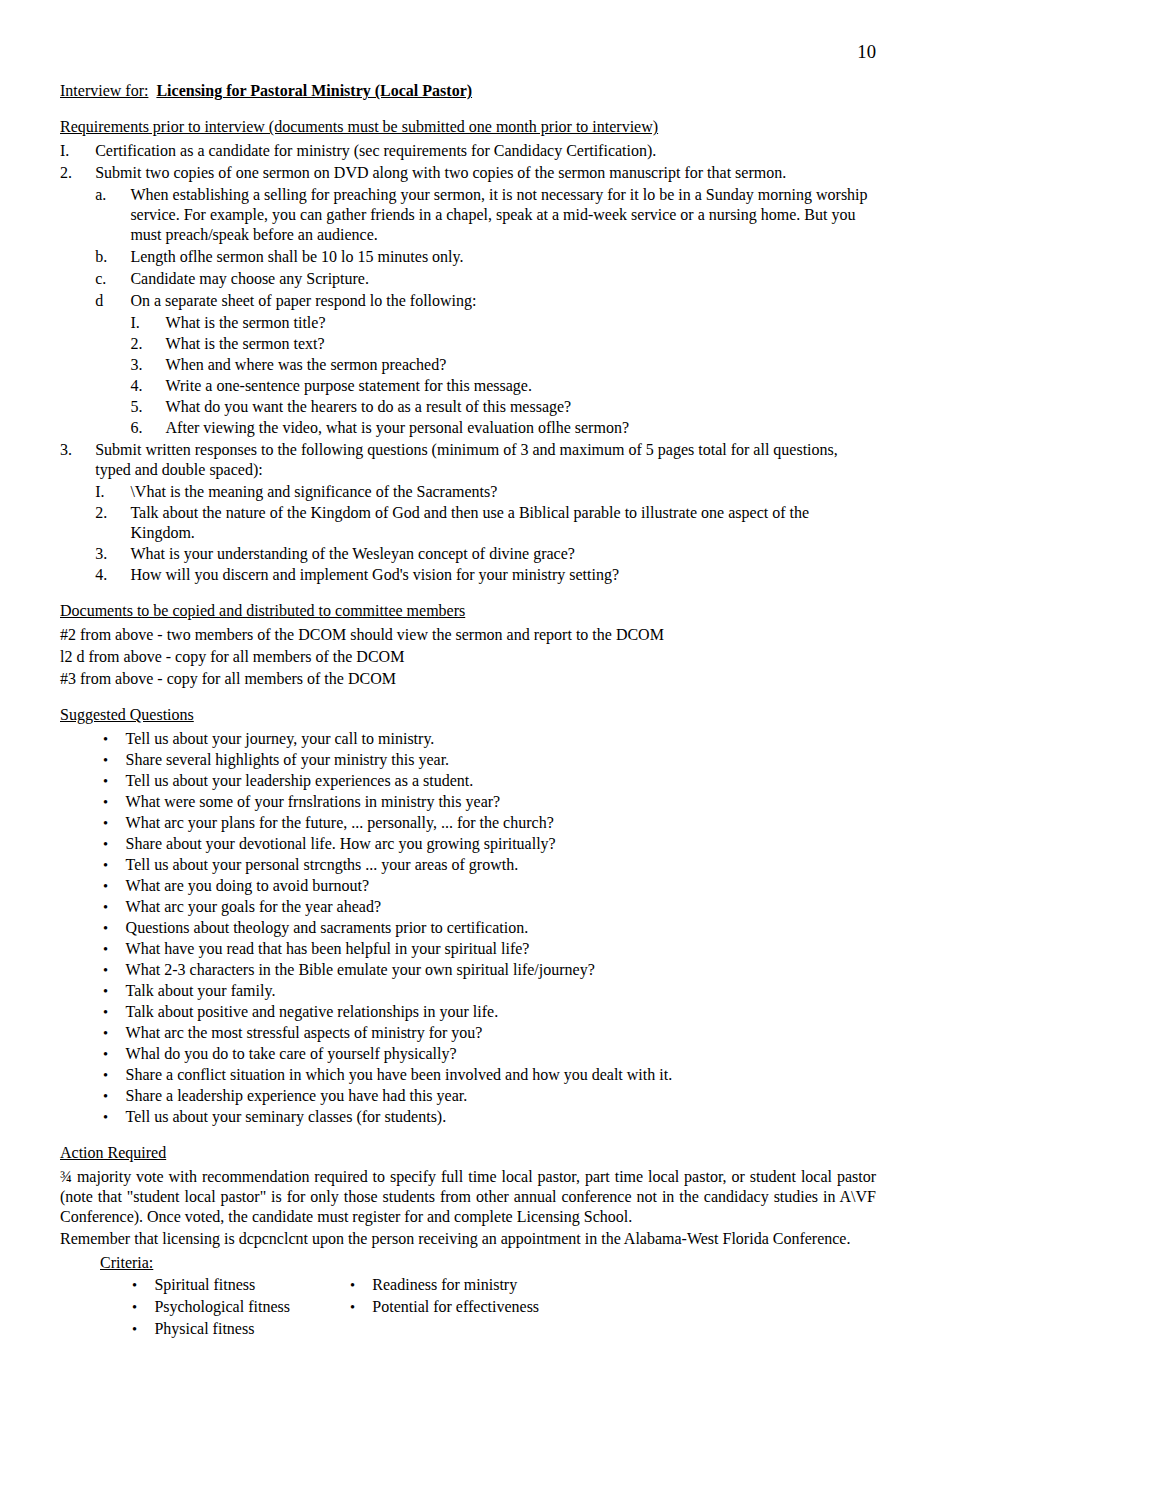10
Interview for: Licensing for Pastoral Ministry (Local Pastor)
Requirements prior to interview (documents must be submitted one month prior to interview)
I. Certification as a candidate for ministry (sec requirements for Candidacy Certification).
2. Submit two copies of one sermon on DVD along with two copies of the sermon manuscript for that sermon.
a. When establishing a selling for preaching your sermon, it is not necessary for it lo be in a Sunday morning worship service. For example, you can gather friends in a chapel, speak at a mid-week service or a nursing home. But you must preach/speak before an audience.
b. Length oflhe sermon shall be 10 lo 15 minutes only.
c. Candidate may choose any Scripture.
d On a separate sheet of paper respond lo the following:
I. What is the sermon title?
2. What is the sermon text?
3. When and where was the sermon preached?
4. Write a one-sentence purpose statement for this message.
5. What do you want the hearers to do as a result of this message?
6. After viewing the video, what is your personal evaluation oflhe sermon?
3. Submit written responses to the following questions (minimum of 3 and maximum of 5 pages total for all questions, typed and double spaced):
I.\Vhat is the meaning and significance of the Sacraments?
2. Talk about the nature of the Kingdom of God and then use a Biblical parable to illustrate one aspect of the Kingdom.
3. What is your understanding of the Wesleyan concept of divine grace?
4. How will you discern and implement God's vision for your ministry setting?
Documents to be copied and distributed to committee members
#2 from above - two members of the DCOM should view the sermon and report to the DCOM
l2 d from above - copy for all members of the DCOM
#3 from above - copy for all members of the DCOM
Suggested Questions
Tell us about your journey, your call to ministry.
Share several highlights of your ministry this year.
Tell us about your leadership experiences as a student.
What were some of your frnslrations in ministry this year?
What arc your plans for the future, ... personally, ... for the church?
Share about your devotional life. How arc you growing spiritually?
Tell us about your personal strcngths ... your areas of growth.
What are you doing to avoid burnout?
What arc your goals for the year ahead?
Questions about theology and sacraments prior to certification.
What have you read that has been helpful in your spiritual life?
What 2-3 characters in the Bible emulate your own spiritual life/journey?
Talk about your family.
Talk about positive and negative relationships in your life.
What arc the most stressful aspects of ministry for you?
Whal do you do to take care of yourself physically?
Share a conflict situation in which you have been involved and how you dealt with it.
Share a leadership experience you have had this year.
Tell us about your seminary classes (for students).
Action Required
¾ majority vote with recommendation required to specify full time local pastor, part time local pastor, or student local pastor (note that "student local pastor" is for only those students from other annual conference not in the candidacy studies in A\VF Conference). Once voted, the candidate must register for and complete Licensing School.
Remember that licensing is dcpcnclcnt upon the person receiving an appointment in the Alabama-West Florida Conference.
Criteria:
| Spiritual fitness | Readiness for ministry |
| Psychological fitness | Potential for effectiveness |
| Physical fitness | |